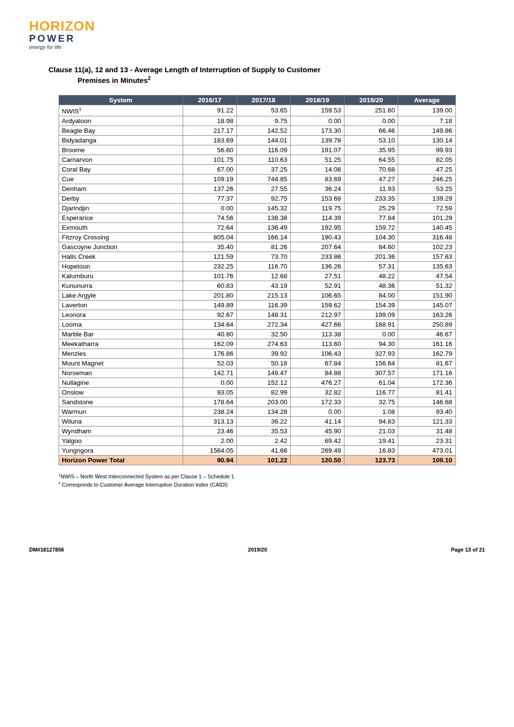HORIZON
POWER
energy for life
Clause 11(a), 12 and 13 - Average Length of Interruption of Supply to Customer Premises in Minutes2
| System | 2016/17 | 2017/18 | 2018/19 | 2019/20 | Average |
| --- | --- | --- | --- | --- | --- |
| NWIS 1 | 91.22 | 53.65 | 159.53 | 251.60 | 139.00 |
| Ardyaloon | 18.98 | 9.75 | 0.00 | 0.00 | 7.18 |
| Beagle Bay | 217.17 | 142.52 | 173.30 | 66.46 | 149.86 |
| Bidyadanga | 183.69 | 144.01 | 139.78 | 53.10 | 130.14 |
| Broome | 56.60 | 116.09 | 191.07 | 35.95 | 99.93 |
| Carnarvon | 101.75 | 110.63 | 51.25 | 64.55 | 82.05 |
| Coral Bay | 67.00 | 37.25 | 14.08 | 70.68 | 47.25 |
| Cue | 109.19 | 744.85 | 83.69 | 47.27 | 246.25 |
| Denham | 137.26 | 27.55 | 36.24 | 11.93 | 53.25 |
| Derby | 77.37 | 92.75 | 153.68 | 233.35 | 139.29 |
| Djarindjin | 0.00 | 145.32 | 119.75 | 25.29 | 72.59 |
| Esperance | 74.56 | 138.38 | 114.39 | 77.84 | 101.29 |
| Exmouth | 72.64 | 136.49 | 192.95 | 159.72 | 140.45 |
| Fitzroy Crossing | 805.04 | 166.14 | 190.43 | 104.30 | 316.48 |
| Gascoyne Junction | 35.40 | 81.26 | 207.64 | 84.60 | 102.23 |
| Halls Creek | 121.59 | 73.70 | 233.86 | 201.36 | 157.63 |
| Hopetoun | 232.25 | 116.70 | 136.26 | 57.31 | 135.63 |
| Kalumburu | 101.76 | 12.68 | 27.51 | 48.22 | 47.54 |
| Kununurra | 60.83 | 43.19 | 52.91 | 48.36 | 51.32 |
| Lake Argyle | 201.80 | 215.13 | 106.65 | 84.00 | 151.90 |
| Laverton | 149.89 | 116.39 | 159.62 | 154.39 | 145.07 |
| Leonora | 92.67 | 148.31 | 212.97 | 199.09 | 163.26 |
| Looma | 134.64 | 272.34 | 427.66 | 168.91 | 250.89 |
| Marble Bar | 40.80 | 32.50 | 113.38 | 0.00 | 46.67 |
| Meekatharra | 162.09 | 274.63 | 113.60 | 94.30 | 161.16 |
| Menzies | 176.86 | 39.92 | 106.43 | 327.93 | 162.79 |
| Mount Magnet | 52.03 | 50.18 | 67.84 | 156.64 | 81.67 |
| Norseman | 142.71 | 149.47 | 84.88 | 307.57 | 171.16 |
| Nullagine | 0.00 | 152.12 | 476.27 | 61.04 | 172.36 |
| Onslow | 93.05 | 82.99 | 32.82 | 116.77 | 81.41 |
| Sandstone | 178.64 | 203.00 | 172.33 | 32.75 | 146.68 |
| Warmun | 238.24 | 134.28 | 0.00 | 1.08 | 93.40 |
| Wiluna | 313.13 | 36.22 | 41.14 | 94.83 | 121.33 |
| Wyndham | 23.46 | 35.53 | 45.90 | 21.03 | 31.48 |
| Yalgoo | 2.00 | 2.42 | 69.42 | 19.41 | 23.31 |
| Yungngora | 1564.05 | 41.66 | 269.49 | 16.83 | 473.01 |
| Horizon Power Total | 90.94 | 101.22 | 120.50 | 123.73 | 109.10 |
1NWIS – North West Interconnected System as per Clause 1 – Schedule 1
2 Corresponds to Customer Average Interruption Duration Index (CAIDI)
DM#18127856 2019/20 Page 13 of 21